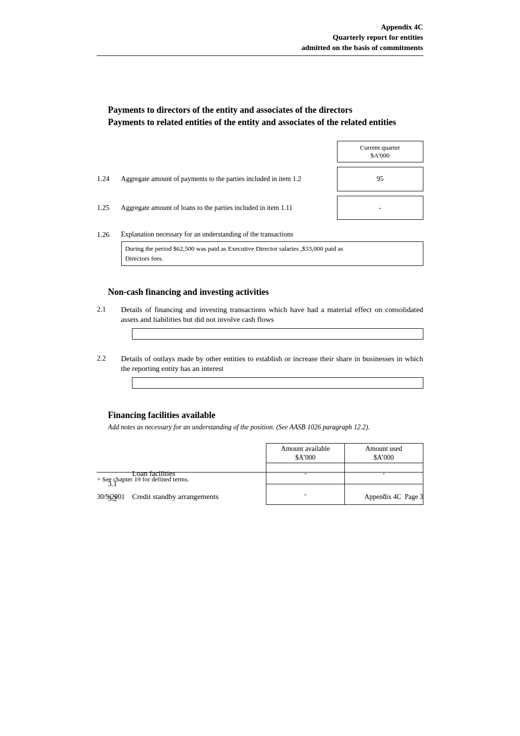Appendix 4C
Quarterly report for entities
admitted on the basis of commitments
Payments to directors of the entity and associates of the directors
Payments to related entities of the entity and associates of the related entities
| | | Current quarter $A'000 |
| 1.24 | Aggregate amount of payments to the parties included in item 1.2 | 95 |
| 1.25 | Aggregate amount of loans to the parties included in item 1.11 | - |
1.26
Explanation necessary for an understanding of the transactions
During the period $62,500 was paid as Executive Director salaries ,$33,000 paid as
Directors fees.
Non-cash financing and investing activities
2.1
Details of financing and investing transactions which have had a material effect on consolidated assets and liabilities but did not involve cash flows
2.2
Details of outlays made by other entities to establish or increase their share in businesses in which the reporting entity has an interest
Financing facilities available
Add notes as necessary for an understanding of the position. (See AASB 1026 paragraph 12.2).
| | | Amount available $A’000 | Amount used $A’000 |
| 3.1 | Loan facilities | - | - |
| Credit standby arrangements | - | - |
3.2
+ See chapter 19 for defined terms.
30/9/2001 Appendix 4C Page 3